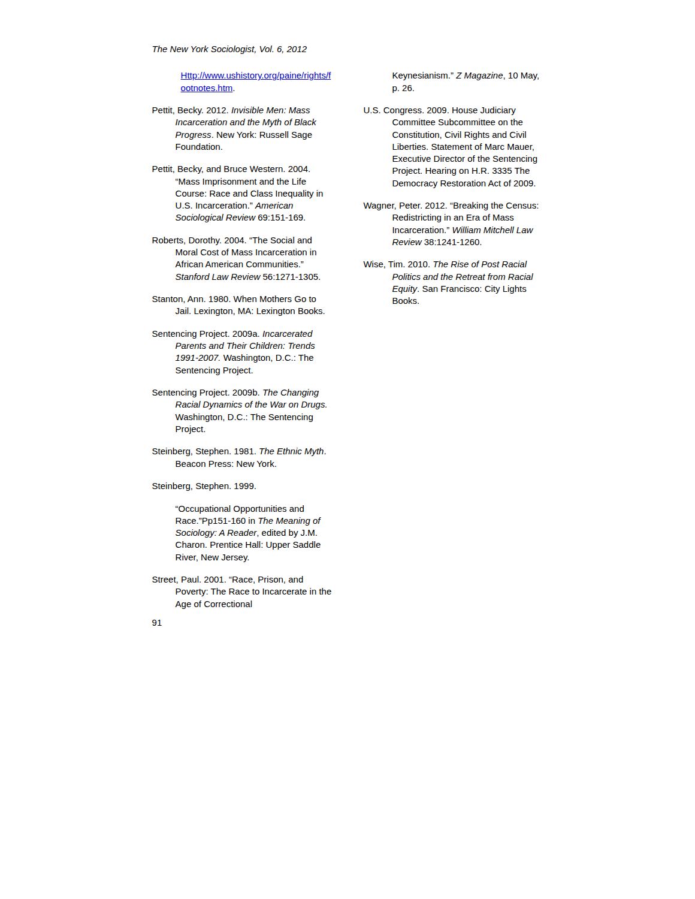The New York Sociologist, Vol. 6, 2012
Http://www.ushistory.org/paine/rights/footnotes.htm.
Pettit, Becky. 2012. Invisible Men: Mass Incarceration and the Myth of Black Progress. New York: Russell Sage Foundation.
Pettit, Becky, and Bruce Western. 2004. “Mass Imprisonment and the Life Course: Race and Class Inequality in U.S. Incarceration.” American Sociological Review 69:151-169.
Roberts, Dorothy. 2004. “The Social and Moral Cost of Mass Incarceration in African American Communities.” Stanford Law Review 56:1271-1305.
Stanton, Ann. 1980. When Mothers Go to Jail. Lexington, MA: Lexington Books.
Sentencing Project. 2009a. Incarcerated Parents and Their Children: Trends 1991-2007. Washington, D.C.: The Sentencing Project.
Sentencing Project. 2009b. The Changing Racial Dynamics of the War on Drugs. Washington, D.C.: The Sentencing Project.
Steinberg, Stephen. 1981. The Ethnic Myth. Beacon Press: New York.
Steinberg, Stephen. 1999.
“Occupational Opportunities and Race.”Pp151-160 in The Meaning of Sociology: A Reader, edited by J.M. Charon. Prentice Hall: Upper Saddle River, New Jersey.
Street, Paul. 2001. “Race, Prison, and Poverty: The Race to Incarcerate in the Age of Correctional
Keynesianism.” Z Magazine, 10 May, p. 26.
U.S. Congress. 2009. House Judiciary Committee Subcommittee on the Constitution, Civil Rights and Civil Liberties. Statement of Marc Mauer, Executive Director of the Sentencing Project. Hearing on H.R. 3335 The Democracy Restoration Act of 2009.
Wagner, Peter. 2012. “Breaking the Census: Redistricting in an Era of Mass Incarceration.” William Mitchell Law Review 38:1241-1260.
Wise, Tim. 2010. The Rise of Post Racial Politics and the Retreat from Racial Equity. San Francisco: City Lights Books.
91